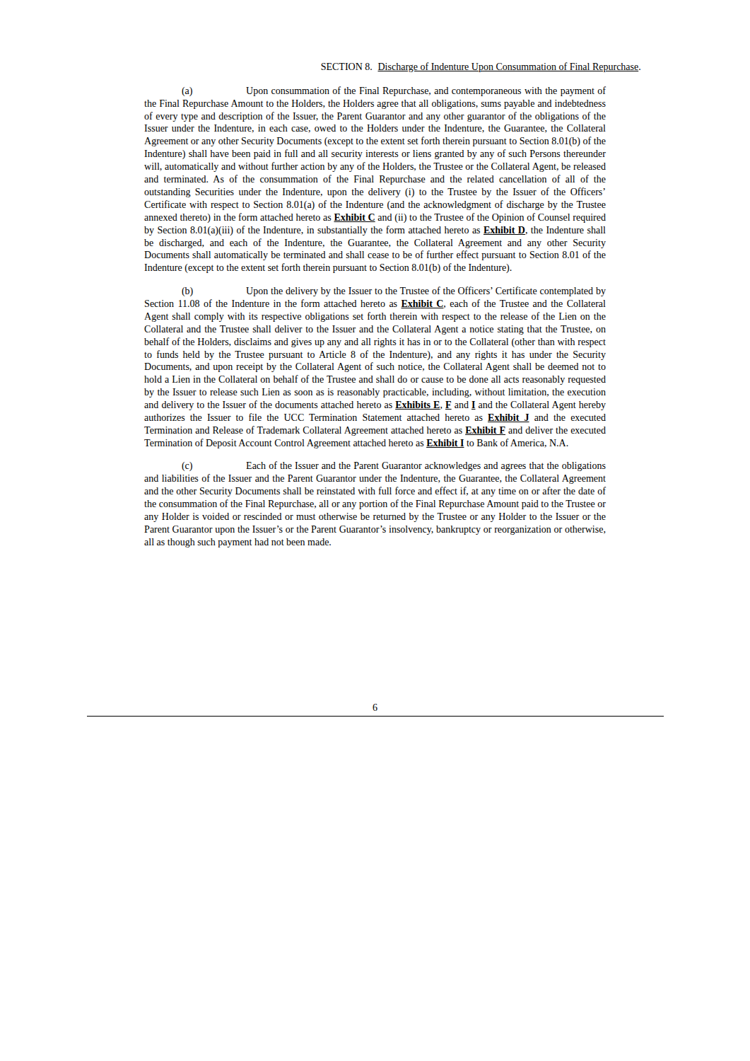SECTION 8. Discharge of Indenture Upon Consummation of Final Repurchase.
(a) Upon consummation of the Final Repurchase, and contemporaneous with the payment of the Final Repurchase Amount to the Holders, the Holders agree that all obligations, sums payable and indebtedness of every type and description of the Issuer, the Parent Guarantor and any other guarantor of the obligations of the Issuer under the Indenture, in each case, owed to the Holders under the Indenture, the Guarantee, the Collateral Agreement or any other Security Documents (except to the extent set forth therein pursuant to Section 8.01(b) of the Indenture) shall have been paid in full and all security interests or liens granted by any of such Persons thereunder will, automatically and without further action by any of the Holders, the Trustee or the Collateral Agent, be released and terminated. As of the consummation of the Final Repurchase and the related cancellation of all of the outstanding Securities under the Indenture, upon the delivery (i) to the Trustee by the Issuer of the Officers’ Certificate with respect to Section 8.01(a) of the Indenture (and the acknowledgment of discharge by the Trustee annexed thereto) in the form attached hereto as Exhibit C and (ii) to the Trustee of the Opinion of Counsel required by Section 8.01(a)(iii) of the Indenture, in substantially the form attached hereto as Exhibit D, the Indenture shall be discharged, and each of the Indenture, the Guarantee, the Collateral Agreement and any other Security Documents shall automatically be terminated and shall cease to be of further effect pursuant to Section 8.01 of the Indenture (except to the extent set forth therein pursuant to Section 8.01(b) of the Indenture).
(b) Upon the delivery by the Issuer to the Trustee of the Officers’ Certificate contemplated by Section 11.08 of the Indenture in the form attached hereto as Exhibit C, each of the Trustee and the Collateral Agent shall comply with its respective obligations set forth therein with respect to the release of the Lien on the Collateral and the Trustee shall deliver to the Issuer and the Collateral Agent a notice stating that the Trustee, on behalf of the Holders, disclaims and gives up any and all rights it has in or to the Collateral (other than with respect to funds held by the Trustee pursuant to Article 8 of the Indenture), and any rights it has under the Security Documents, and upon receipt by the Collateral Agent of such notice, the Collateral Agent shall be deemed not to hold a Lien in the Collateral on behalf of the Trustee and shall do or cause to be done all acts reasonably requested by the Issuer to release such Lien as soon as is reasonably practicable, including, without limitation, the execution and delivery to the Issuer of the documents attached hereto as Exhibits E, F and I and the Collateral Agent hereby authorizes the Issuer to file the UCC Termination Statement attached hereto as Exhibit J and the executed Termination and Release of Trademark Collateral Agreement attached hereto as Exhibit F and deliver the executed Termination of Deposit Account Control Agreement attached hereto as Exhibit I to Bank of America, N.A.
(c) Each of the Issuer and the Parent Guarantor acknowledges and agrees that the obligations and liabilities of the Issuer and the Parent Guarantor under the Indenture, the Guarantee, the Collateral Agreement and the other Security Documents shall be reinstated with full force and effect if, at any time on or after the date of the consummation of the Final Repurchase, all or any portion of the Final Repurchase Amount paid to the Trustee or any Holder is voided or rescinded or must otherwise be returned by the Trustee or any Holder to the Issuer or the Parent Guarantor upon the Issuer’s or the Parent Guarantor’s insolvency, bankruptcy or reorganization or otherwise, all as though such payment had not been made.
6